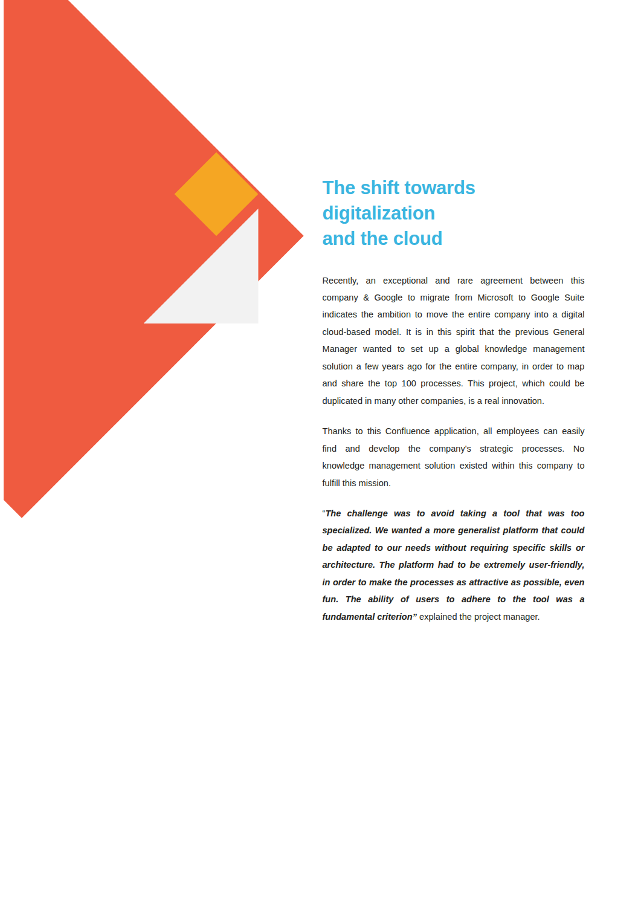The shift towards
digitalization
and the cloud
Recently, an exceptional and rare agreement between this company & Google to migrate from Microsoft to Google Suite indicates the ambition to move the entire company into a digital cloud-based model. It is in this spirit that the previous General Manager wanted to set up a global knowledge management solution a few years ago for the entire company, in order to map and share the top 100 processes. This project, which could be duplicated in many other companies, is a real innovation.
Thanks to this Confluence application, all employees can easily find and develop the company's strategic processes. No knowledge management solution existed within this company to fulfill this mission.
“The challenge was to avoid taking a tool that was too specialized. We wanted a more generalist platform that could be adapted to our needs without requiring specific skills or architecture. The platform had to be extremely user-friendly, in order to make the processes as attractive as possible, even fun. The ability of users to adhere to the tool was a fundamental criterion” explained the project manager.